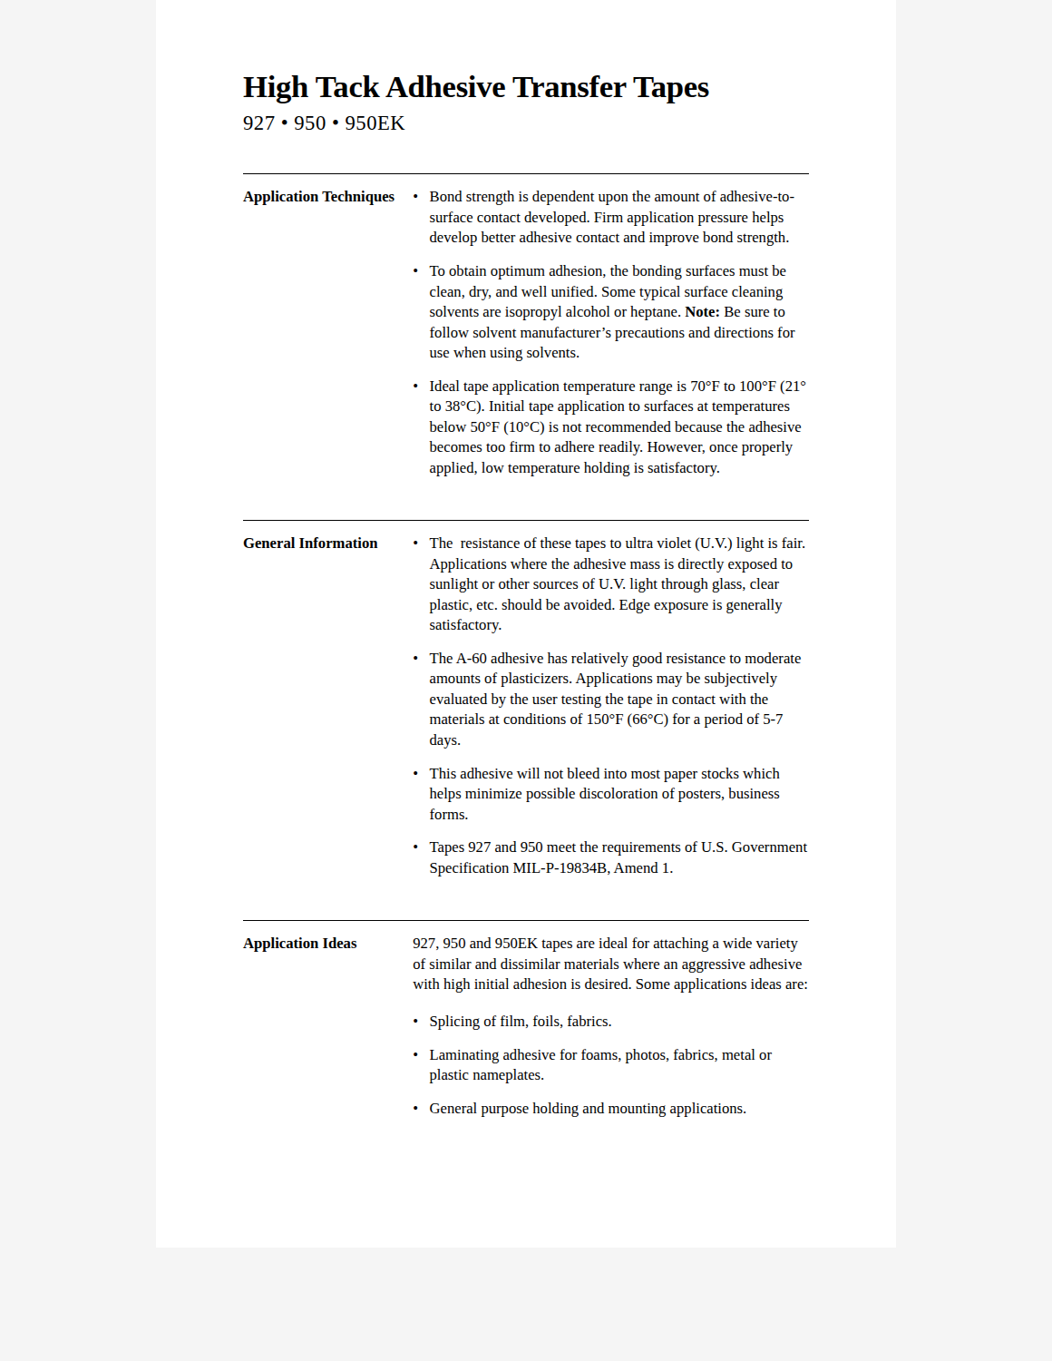High Tack Adhesive Transfer Tapes
927 • 950 • 950EK
Application Techniques
Bond strength is dependent upon the amount of adhesive-to-surface contact developed. Firm application pressure helps develop better adhesive contact and improve bond strength.
To obtain optimum adhesion, the bonding surfaces must be clean, dry, and well unified. Some typical surface cleaning solvents are isopropyl alcohol or heptane. Note: Be sure to follow solvent manufacturer’s precautions and directions for use when using solvents.
Ideal tape application temperature range is 70°F to 100°F (21° to 38°C). Initial tape application to surfaces at temperatures below 50°F (10°C) is not recommended because the adhesive becomes too firm to adhere readily. However, once properly applied, low temperature holding is satisfactory.
General Information
The resistance of these tapes to ultra violet (U.V.) light is fair. Applications where the adhesive mass is directly exposed to sunlight or other sources of U.V. light through glass, clear plastic, etc. should be avoided. Edge exposure is generally satisfactory.
The A-60 adhesive has relatively good resistance to moderate amounts of plasticizers. Applications may be subjectively evaluated by the user testing the tape in contact with the materials at conditions of 150°F (66°C) for a period of 5-7 days.
This adhesive will not bleed into most paper stocks which helps minimize possible discoloration of posters, business forms.
Tapes 927 and 950 meet the requirements of U.S. Government Specification MIL-P-19834B, Amend 1.
Application Ideas
927, 950 and 950EK tapes are ideal for attaching a wide variety of similar and dissimilar materials where an aggressive adhesive with high initial adhesion is desired. Some applications ideas are:
Splicing of film, foils, fabrics.
Laminating adhesive for foams, photos, fabrics, metal or plastic nameplates.
General purpose holding and mounting applications.